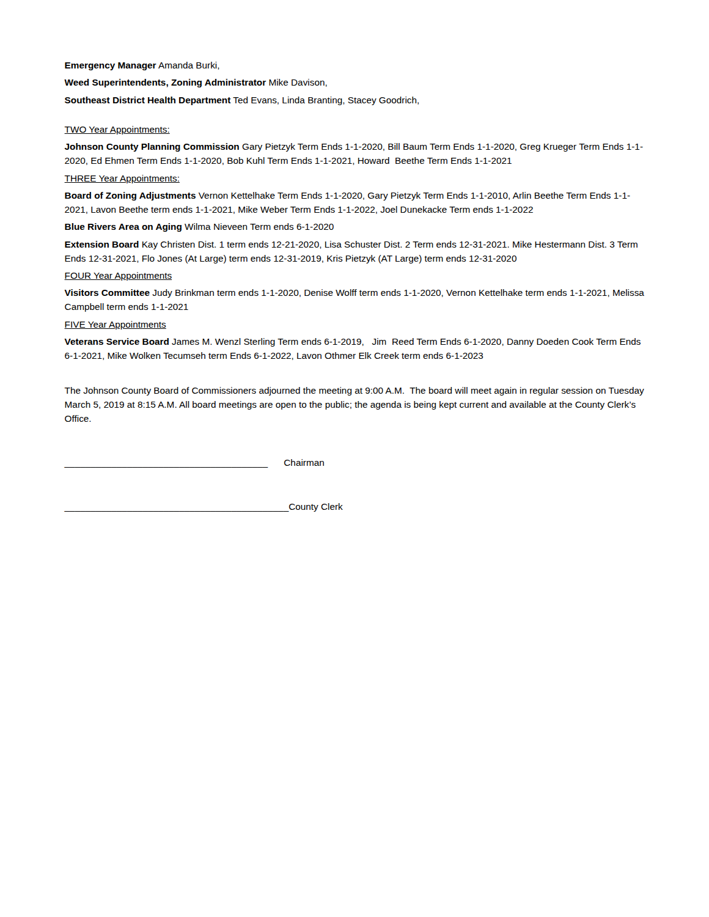Emergency Manager Amanda Burki,
Weed Superintendents, Zoning Administrator Mike Davison,
Southeast District Health Department Ted Evans, Linda Branting, Stacey Goodrich,
TWO Year Appointments:
Johnson County Planning Commission Gary Pietzyk Term Ends 1-1-2020, Bill Baum Term Ends 1-1-2020, Greg Krueger Term Ends 1-1-2020, Ed Ehmen Term Ends 1-1-2020, Bob Kuhl Term Ends 1-1-2021, Howard Beethe Term Ends 1-1-2021
THREE Year Appointments:
Board of Zoning Adjustments Vernon Kettelhake Term Ends 1-1-2020, Gary Pietzyk Term Ends 1-1-2010, Arlin Beethe Term Ends 1-1-2021, Lavon Beethe term ends 1-1-2021, Mike Weber Term Ends 1-1-2022, Joel Dunekacke Term ends 1-1-2022
Blue Rivers Area on Aging Wilma Nieveen Term ends 6-1-2020
Extension Board Kay Christen Dist. 1 term ends 12-21-2020, Lisa Schuster Dist. 2 Term ends 12-31-2021. Mike Hestermann Dist. 3 Term Ends 12-31-2021, Flo Jones (At Large) term ends 12-31-2019, Kris Pietzyk (AT Large) term ends 12-31-2020
FOUR Year Appointments
Visitors Committee Judy Brinkman term ends 1-1-2020, Denise Wolff term ends 1-1-2020, Vernon Kettelhake term ends 1-1-2021, Melissa Campbell term ends 1-1-2021
FIVE Year Appointments
Veterans Service Board James M. Wenzl Sterling Term ends 6-1-2019, Jim Reed Term Ends 6-1-2020, Danny Doeden Cook Term Ends 6-1-2021, Mike Wolken Tecumseh term Ends 6-1-2022, Lavon Othmer Elk Creek term ends 6-1-2023
The Johnson County Board of Commissioners adjourned the meeting at 9:00 A.M. The board will meet again in regular session on Tuesday March 5, 2019 at 8:15 A.M. All board meetings are open to the public; the agenda is being kept current and available at the County Clerk’s Office.
_______________________________________ Chairman
___________________________________________County Clerk